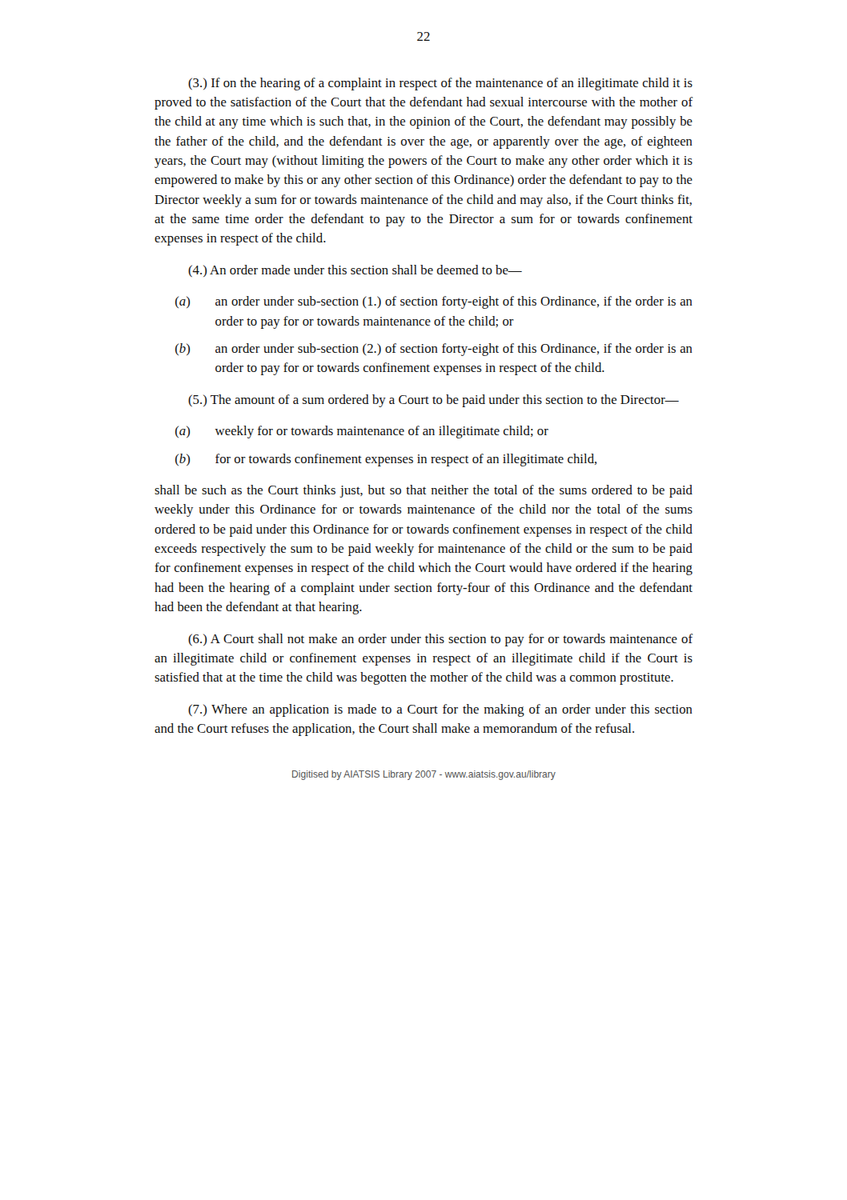22
(3.) If on the hearing of a complaint in respect of the maintenance of an illegitimate child it is proved to the satisfaction of the Court that the defendant had sexual intercourse with the mother of the child at any time which is such that, in the opinion of the Court, the defendant may possibly be the father of the child, and the defendant is over the age, or apparently over the age, of eighteen years, the Court may (without limiting the powers of the Court to make any other order which it is empowered to make by this or any other section of this Ordinance) order the defendant to pay to the Director weekly a sum for or towards maintenance of the child and may also, if the Court thinks fit, at the same time order the defendant to pay to the Director a sum for or towards confinement expenses in respect of the child.
(4.) An order made under this section shall be deemed to be—
(a) an order under sub-section (1.) of section forty-eight of this Ordinance, if the order is an order to pay for or towards maintenance of the child; or
(b) an order under sub-section (2.) of section forty-eight of this Ordinance, if the order is an order to pay for or towards confinement expenses in respect of the child.
(5.) The amount of a sum ordered by a Court to be paid under this section to the Director—
(a) weekly for or towards maintenance of an illegitimate child; or
(b) for or towards confinement expenses in respect of an illegitimate child,
shall be such as the Court thinks just, but so that neither the total of the sums ordered to be paid weekly under this Ordinance for or towards maintenance of the child nor the total of the sums ordered to be paid under this Ordinance for or towards confinement expenses in respect of the child exceeds respectively the sum to be paid weekly for maintenance of the child or the sum to be paid for confinement expenses in respect of the child which the Court would have ordered if the hearing had been the hearing of a complaint under section forty-four of this Ordinance and the defendant had been the defendant at that hearing.
(6.) A Court shall not make an order under this section to pay for or towards maintenance of an illegitimate child or confinement expenses in respect of an illegitimate child if the Court is satisfied that at the time the child was begotten the mother of the child was a common prostitute.
(7.) Where an application is made to a Court for the making of an order under this section and the Court refuses the application, the Court shall make a memorandum of the refusal.
Digitised by AIATSIS Library 2007 - www.aiatsis.gov.au/library